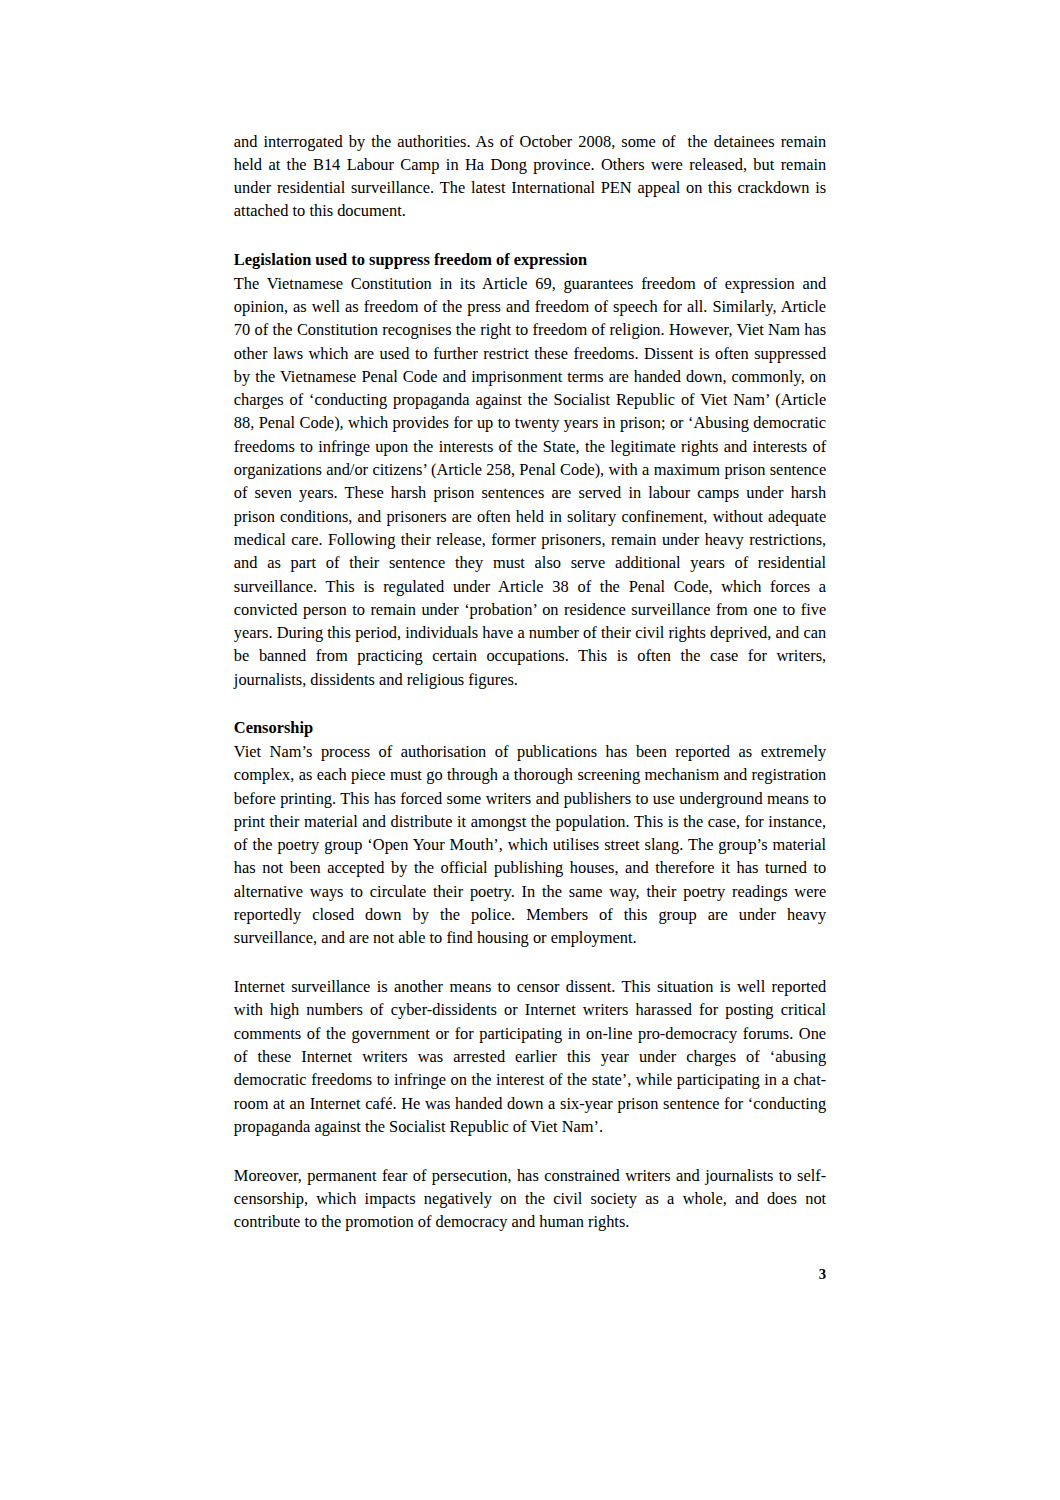and interrogated by the authorities. As of October 2008, some of the detainees remain held at the B14 Labour Camp in Ha Dong province. Others were released, but remain under residential surveillance. The latest International PEN appeal on this crackdown is attached to this document.
Legislation used to suppress freedom of expression
The Vietnamese Constitution in its Article 69, guarantees freedom of expression and opinion, as well as freedom of the press and freedom of speech for all. Similarly, Article 70 of the Constitution recognises the right to freedom of religion. However, Viet Nam has other laws which are used to further restrict these freedoms. Dissent is often suppressed by the Vietnamese Penal Code and imprisonment terms are handed down, commonly, on charges of ‘conducting propaganda against the Socialist Republic of Viet Nam’ (Article 88, Penal Code), which provides for up to twenty years in prison; or ‘Abusing democratic freedoms to infringe upon the interests of the State, the legitimate rights and interests of organizations and/or citizens’ (Article 258, Penal Code), with a maximum prison sentence of seven years. These harsh prison sentences are served in labour camps under harsh prison conditions, and prisoners are often held in solitary confinement, without adequate medical care. Following their release, former prisoners, remain under heavy restrictions, and as part of their sentence they must also serve additional years of residential surveillance. This is regulated under Article 38 of the Penal Code, which forces a convicted person to remain under ‘probation’ on residence surveillance from one to five years. During this period, individuals have a number of their civil rights deprived, and can be banned from practicing certain occupations. This is often the case for writers, journalists, dissidents and religious figures.
Censorship
Viet Nam’s process of authorisation of publications has been reported as extremely complex, as each piece must go through a thorough screening mechanism and registration before printing. This has forced some writers and publishers to use underground means to print their material and distribute it amongst the population. This is the case, for instance, of the poetry group ‘Open Your Mouth’, which utilises street slang. The group’s material has not been accepted by the official publishing houses, and therefore it has turned to alternative ways to circulate their poetry. In the same way, their poetry readings were reportedly closed down by the police. Members of this group are under heavy surveillance, and are not able to find housing or employment.
Internet surveillance is another means to censor dissent. This situation is well reported with high numbers of cyber-dissidents or Internet writers harassed for posting critical comments of the government or for participating in on-line pro-democracy forums. One of these Internet writers was arrested earlier this year under charges of ‘abusing democratic freedoms to infringe on the interest of the state’, while participating in a chat-room at an Internet café. He was handed down a six-year prison sentence for ‘conducting propaganda against the Socialist Republic of Viet Nam’.
Moreover, permanent fear of persecution, has constrained writers and journalists to self-censorship, which impacts negatively on the civil society as a whole, and does not contribute to the promotion of democracy and human rights.
3